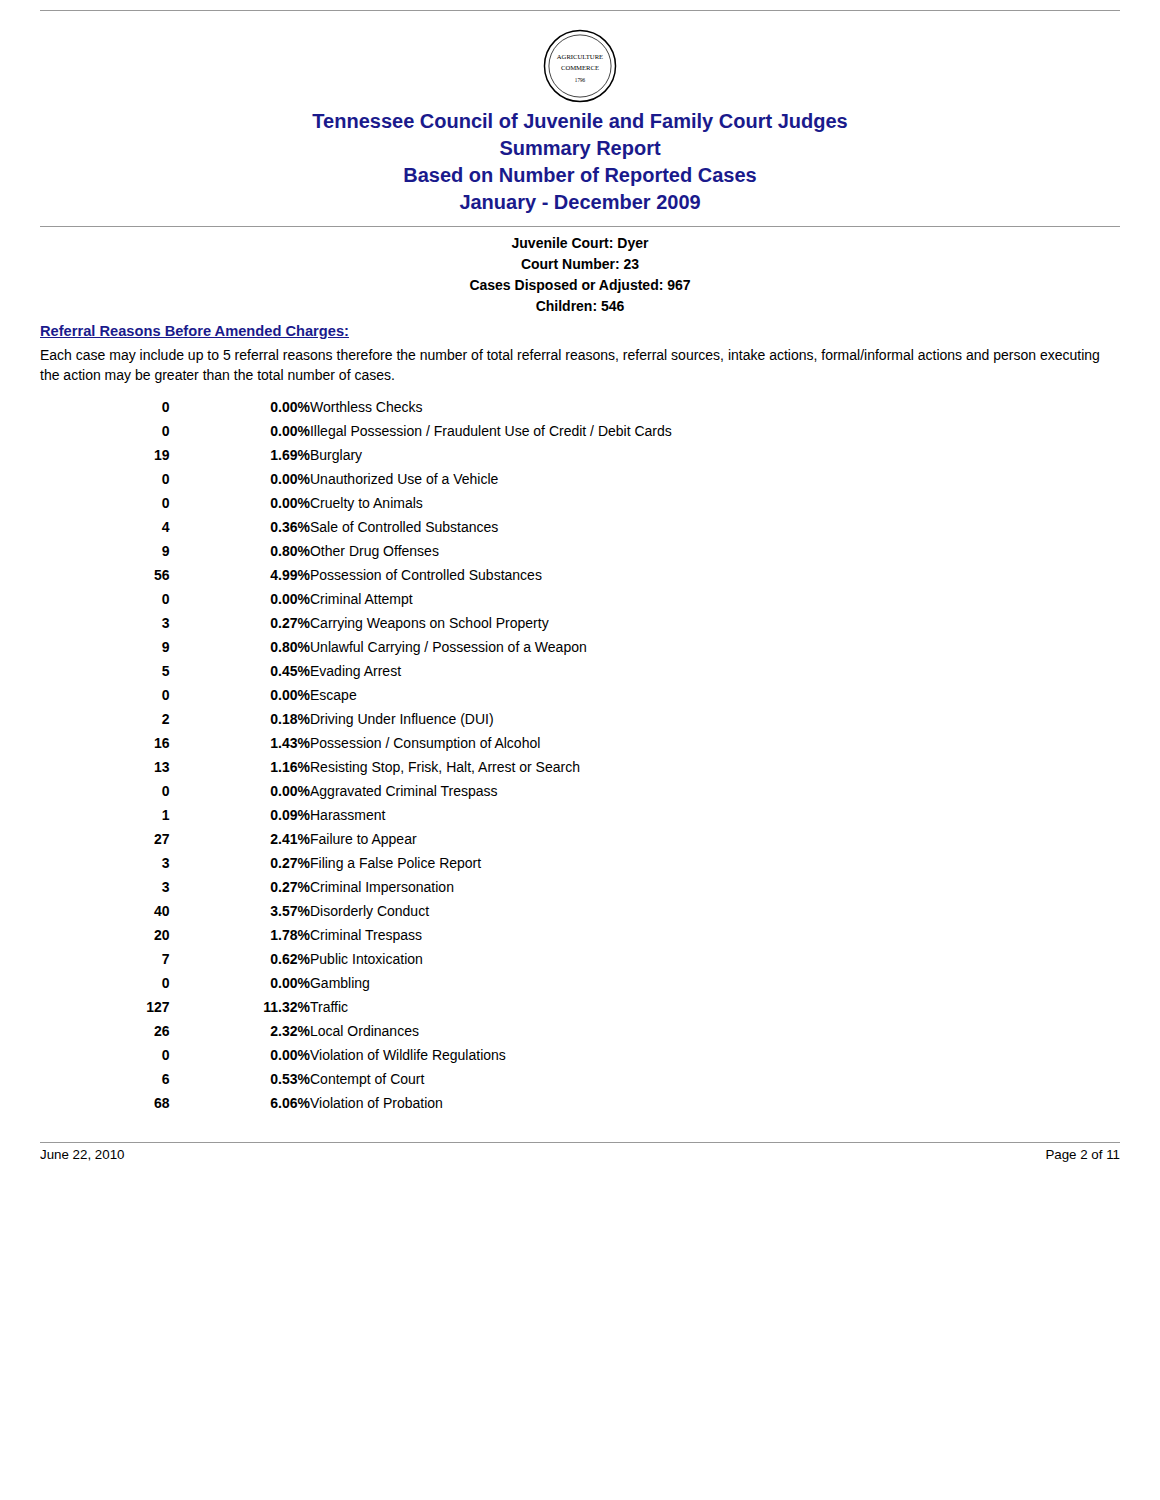Tennessee Council of Juvenile and Family Court Judges
Summary Report
Based on Number of Reported Cases
January - December 2009
Juvenile Court: Dyer
Court Number: 23
Cases Disposed or Adjusted: 967
Children: 546
Referral Reasons Before Amended Charges:
Each case may include up to 5 referral reasons therefore the number of total referral reasons, referral sources, intake actions, formal/informal actions and person executing the action may be greater than the total number of cases.
| 0 | 0.00% | Worthless Checks |
| 0 | 0.00% | Illegal Possession / Fraudulent Use of Credit / Debit Cards |
| 19 | 1.69% | Burglary |
| 0 | 0.00% | Unauthorized Use of a Vehicle |
| 0 | 0.00% | Cruelty to Animals |
| 4 | 0.36% | Sale of Controlled Substances |
| 9 | 0.80% | Other Drug Offenses |
| 56 | 4.99% | Possession of Controlled Substances |
| 0 | 0.00% | Criminal Attempt |
| 3 | 0.27% | Carrying Weapons on School Property |
| 9 | 0.80% | Unlawful Carrying / Possession of a Weapon |
| 5 | 0.45% | Evading Arrest |
| 0 | 0.00% | Escape |
| 2 | 0.18% | Driving Under Influence (DUI) |
| 16 | 1.43% | Possession / Consumption of Alcohol |
| 13 | 1.16% | Resisting Stop, Frisk, Halt, Arrest or Search |
| 0 | 0.00% | Aggravated Criminal Trespass |
| 1 | 0.09% | Harassment |
| 27 | 2.41% | Failure to Appear |
| 3 | 0.27% | Filing a False Police Report |
| 3 | 0.27% | Criminal Impersonation |
| 40 | 3.57% | Disorderly Conduct |
| 20 | 1.78% | Criminal Trespass |
| 7 | 0.62% | Public Intoxication |
| 0 | 0.00% | Gambling |
| 127 | 11.32% | Traffic |
| 26 | 2.32% | Local Ordinances |
| 0 | 0.00% | Violation of Wildlife Regulations |
| 6 | 0.53% | Contempt of Court |
| 68 | 6.06% | Violation of Probation |
June 22, 2010
Page 2 of 11